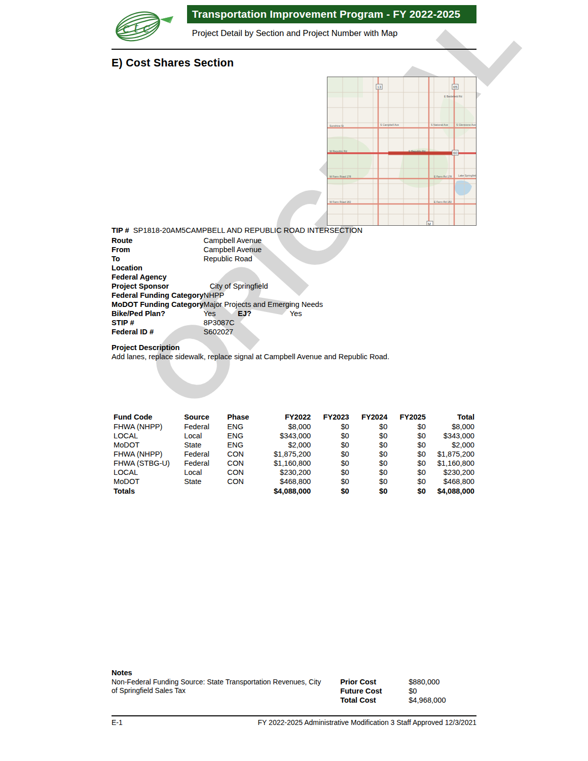c t c
Transportation Improvement Program - FY 2022-2025
Project Detail by Section and Project Number with Map
E) Cost Shares Section
ORIGINAL
13 65 60 M Sunshine St W Republic Rd W Farm Road 178 W Farm Road 182 S Campbell Ave S National Ave S Glenstone Ave E Republic Rd E Farm Rd 178 E Farm Rd 182 Lake Springfield E Battlefield Rd
| TIP # | SP1818-20AM5 | CAMPBELL AND REPUBLIC ROAD INTERSECTION |
| Route | Campbell Avenue |
| From | Campbell Avenue |
| To | Republic Road |
| Location | |
| Federal Agency | |
| Project Sponsor | City of Springfield |
| Federal Funding Category | NHPP |
| MoDOT Funding Category | Major Projects and Emerging Needs |
| Bike/Ped Plan? | Yes | EJ? | Yes |
| STIP # | 8P3087C |
| Federal ID # | S602027 |
Project Description
Add lanes, replace sidewalk, replace signal at Campbell Avenue and Republic Road.
| Fund Code | Source | Phase | FY2022 | FY2023 | FY2024 | FY2025 | Total |
| --- | --- | --- | --- | --- | --- | --- | --- |
| FHWA (NHPP) | Federal | ENG | $8,000 | $0 | $0 | $0 | $8,000 |
| LOCAL | Local | ENG | $343,000 | $0 | $0 | $0 | $343,000 |
| MoDOT | State | ENG | $2,000 | $0 | $0 | $0 | $2,000 |
| FHWA (NHPP) | Federal | CON | $1,875,200 | $0 | $0 | $0 | $1,875,200 |
| FHWA (STBG-U) | Federal | CON | $1,160,800 | $0 | $0 | $0 | $1,160,800 |
| LOCAL | Local | CON | $230,200 | $0 | $0 | $0 | $230,200 |
| MoDOT | State | CON | $468,800 | $0 | $0 | $0 | $468,800 |
| Totals | | | $4,088,000 | $0 | $0 | $0 | $4,088,000 |
Notes
Non-Federal Funding Source: State Transportation Revenues, City of Springfield Sales Tax
| Prior Cost | $880,000 |
| Future Cost | $0 |
| Total Cost | $4,968,000 |
E-1
FY 2022-2025 Administrative Modification 3 Staff Approved 12/3/2021